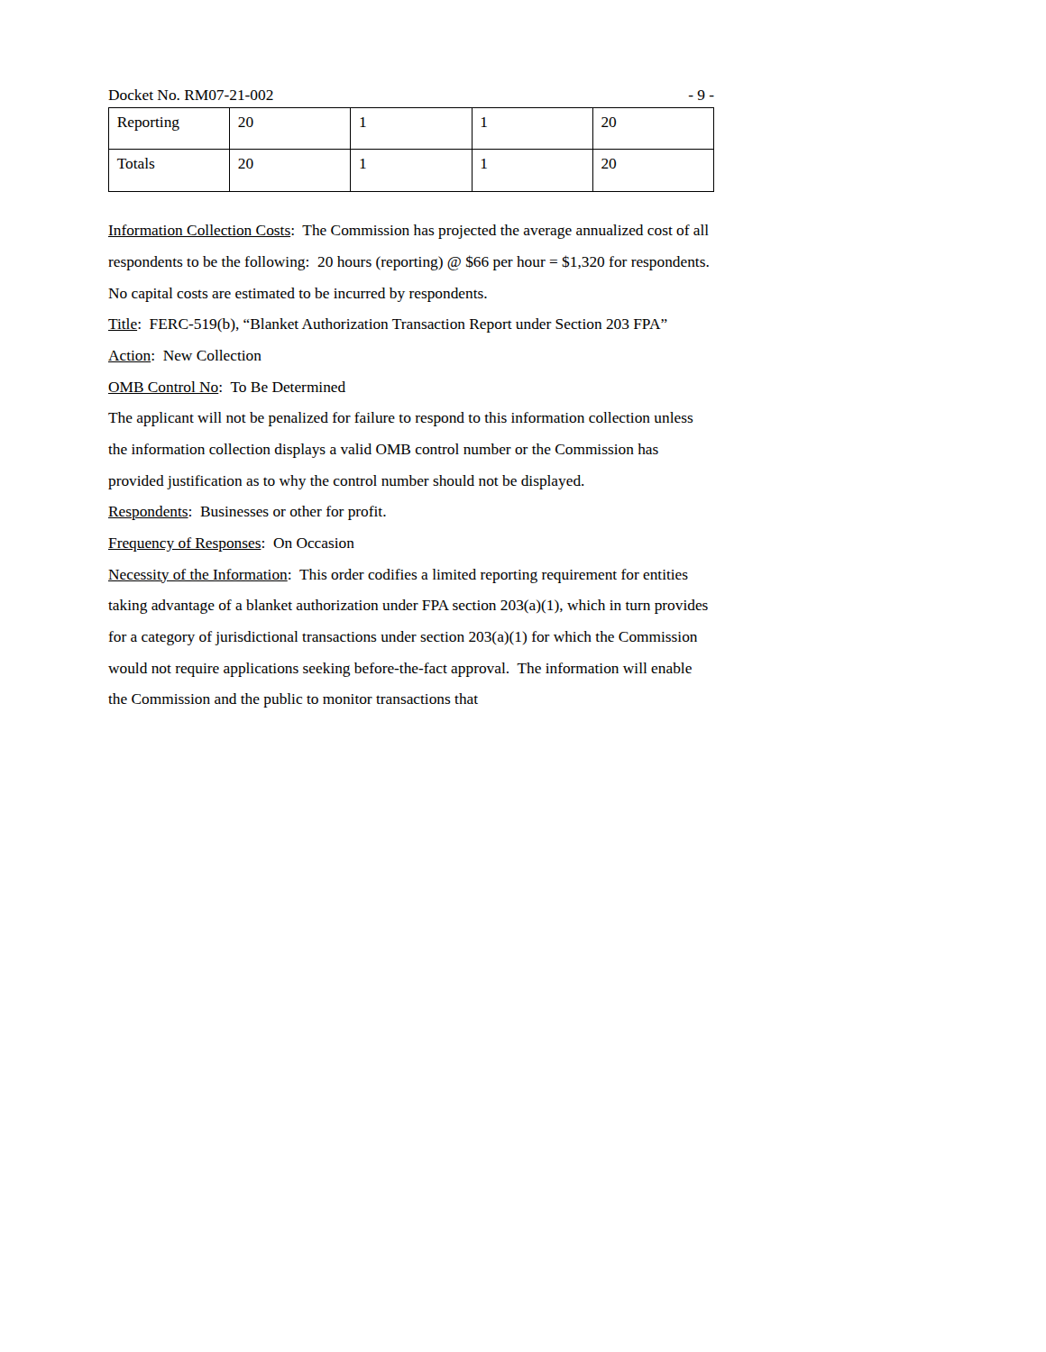Docket No. RM07-21-002 - 9 -
| Reporting | 20 | 1 | 1 | 20 |
| Totals | 20 | 1 | 1 | 20 |
Information Collection Costs: The Commission has projected the average annualized cost of all respondents to be the following: 20 hours (reporting) @ $66 per hour = $1,320 for respondents. No capital costs are estimated to be incurred by respondents.
Title: FERC-519(b), “Blanket Authorization Transaction Report under Section 203 FPA”
Action: New Collection
OMB Control No: To Be Determined
The applicant will not be penalized for failure to respond to this information collection unless the information collection displays a valid OMB control number or the Commission has provided justification as to why the control number should not be displayed.
Respondents: Businesses or other for profit.
Frequency of Responses: On Occasion
Necessity of the Information: This order codifies a limited reporting requirement for entities taking advantage of a blanket authorization under FPA section 203(a)(1), which in turn provides for a category of jurisdictional transactions under section 203(a)(1) for which the Commission would not require applications seeking before-the-fact approval. The information will enable the Commission and the public to monitor transactions that